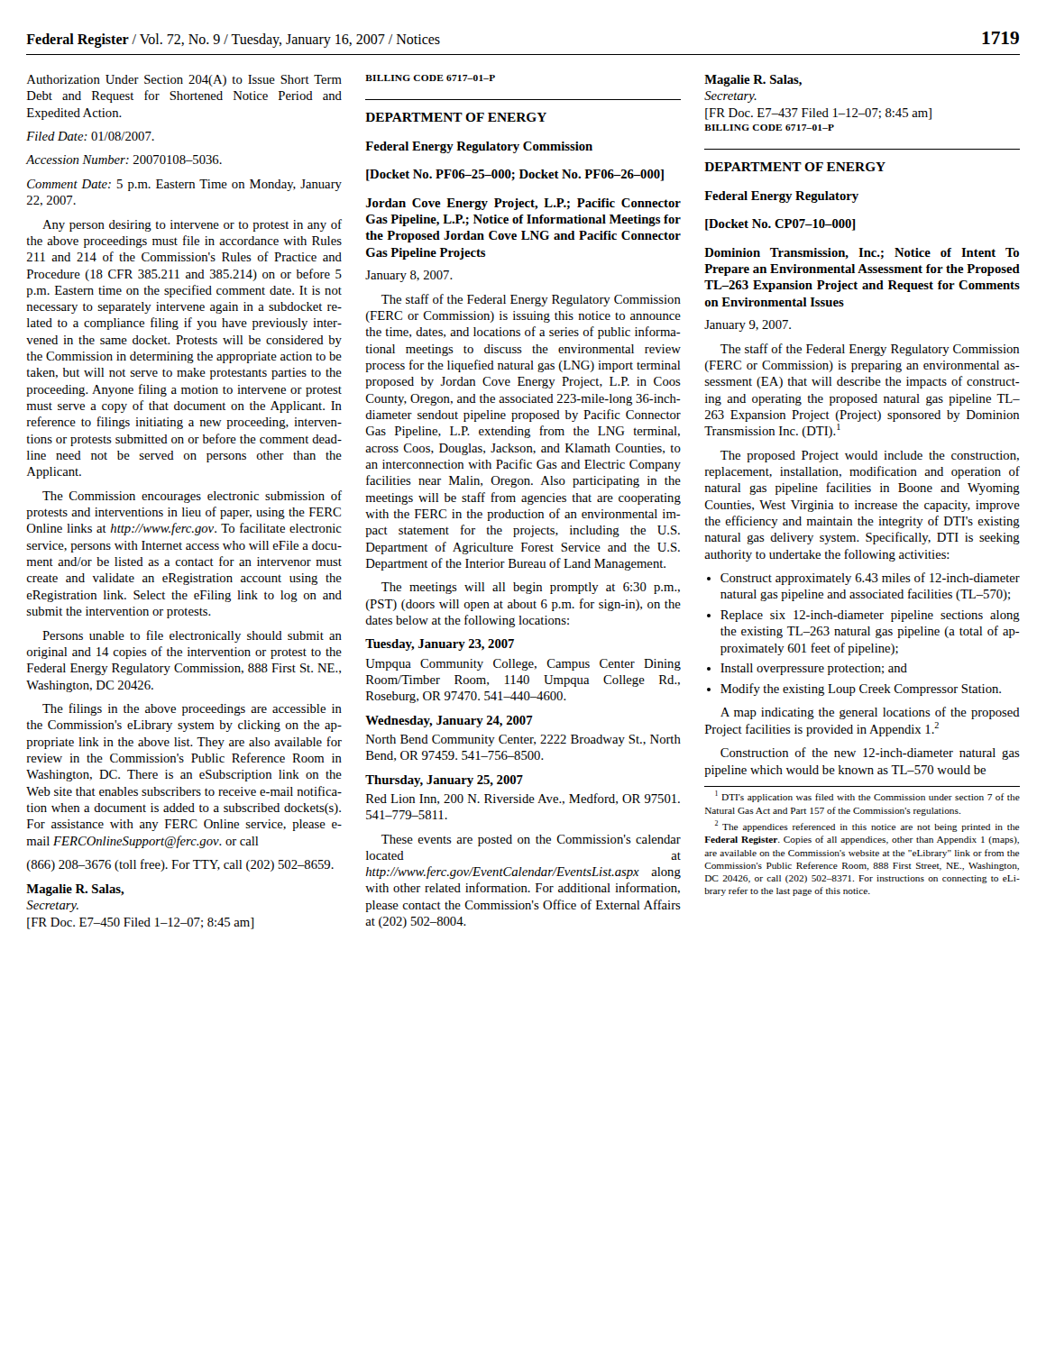Federal Register / Vol. 72, No. 9 / Tuesday, January 16, 2007 / Notices
1719
Authorization Under Section 204(A) to Issue Short Term Debt and Request for Shortened Notice Period and Expedited Action.
Filed Date: 01/08/2007.
Accession Number: 20070108–5036.
Comment Date: 5 p.m. Eastern Time on Monday, January 22, 2007.
Any person desiring to intervene or to protest in any of the above proceedings must file in accordance with Rules 211 and 214 of the Commission's Rules of Practice and Procedure (18 CFR 385.211 and 385.214) on or before 5 p.m. Eastern time on the specified comment date. It is not necessary to separately intervene again in a subdocket related to a compliance filing if you have previously intervened in the same docket. Protests will be considered by the Commission in determining the appropriate action to be taken, but will not serve to make protestants parties to the proceeding. Anyone filing a motion to intervene or protest must serve a copy of that document on the Applicant. In reference to filings initiating a new proceeding, interventions or protests submitted on or before the comment deadline need not be served on persons other than the Applicant.
The Commission encourages electronic submission of protests and interventions in lieu of paper, using the FERC Online links at http://www.ferc.gov. To facilitate electronic service, persons with Internet access who will eFile a document and/or be listed as a contact for an intervenor must create and validate an eRegistration account using the eRegistration link. Select the eFiling link to log on and submit the intervention or protests.
Persons unable to file electronically should submit an original and 14 copies of the intervention or protest to the Federal Energy Regulatory Commission, 888 First St. NE., Washington, DC 20426.
The filings in the above proceedings are accessible in the Commission's eLibrary system by clicking on the appropriate link in the above list. They are also available for review in the Commission's Public Reference Room in Washington, DC. There is an eSubscription link on the Web site that enables subscribers to receive e-mail notification when a document is added to a subscribed dockets(s). For assistance with any FERC Online service, please e-mail FERCOnlineSupport@ferc.gov. or call
(866) 208–3676 (toll free). For TTY, call (202) 502–8659.
Magalie R. Salas,
Secretary.
[FR Doc. E7–450 Filed 1–12–07; 8:45 am]
BILLING CODE 6717–01–P
DEPARTMENT OF ENERGY
Federal Energy Regulatory Commission
[Docket No. PF06–25–000; Docket No. PF06–26–000]
Jordan Cove Energy Project, L.P.; Pacific Connector Gas Pipeline, L.P.; Notice of Informational Meetings for the Proposed Jordan Cove LNG and Pacific Connector Gas Pipeline Projects
January 8, 2007.
The staff of the Federal Energy Regulatory Commission (FERC or Commission) is issuing this notice to announce the time, dates, and locations of a series of public informational meetings to discuss the environmental review process for the liquefied natural gas (LNG) import terminal proposed by Jordan Cove Energy Project, L.P. in Coos County, Oregon, and the associated 223-mile-long 36-inch-diameter sendout pipeline proposed by Pacific Connector Gas Pipeline, L.P. extending from the LNG terminal, across Coos, Douglas, Jackson, and Klamath Counties, to an interconnection with Pacific Gas and Electric Company facilities near Malin, Oregon. Also participating in the meetings will be staff from agencies that are cooperating with the FERC in the production of an environmental impact statement for the projects, including the U.S. Department of Agriculture Forest Service and the U.S. Department of the Interior Bureau of Land Management.
The meetings will all begin promptly at 6:30 p.m., (PST) (doors will open at about 6 p.m. for sign-in), on the dates below at the following locations:
Tuesday, January 23, 2007
Umpqua Community College, Campus Center Dining Room/Timber Room, 1140 Umpqua College Rd., Roseburg, OR 97470. 541–440–4600.
Wednesday, January 24, 2007
North Bend Community Center, 2222 Broadway St., North Bend, OR 97459. 541–756–8500.
Thursday, January 25, 2007
Red Lion Inn, 200 N. Riverside Ave., Medford, OR 97501. 541–779–5811.
These events are posted on the Commission's calendar located at http://www.ferc.gov/EventCalendar/EventsList.aspx along with other related information. For additional information, please contact the Commission's Office of External Affairs at (202) 502–8004.
Magalie R. Salas,
Secretary.
[FR Doc. E7–437 Filed 1–12–07; 8:45 am]
BILLING CODE 6717–01–P
DEPARTMENT OF ENERGY
Federal Energy Regulatory
[Docket No. CP07–10–000]
Dominion Transmission, Inc.; Notice of Intent To Prepare an Environmental Assessment for the Proposed TL–263 Expansion Project and Request for Comments on Environmental Issues
January 9, 2007.
The staff of the Federal Energy Regulatory Commission (FERC or Commission) is preparing an environmental assessment (EA) that will describe the impacts of constructing and operating the proposed natural gas pipeline TL–263 Expansion Project (Project) sponsored by Dominion Transmission Inc. (DTI).1
The proposed Project would include the construction, replacement, installation, modification and operation of natural gas pipeline facilities in Boone and Wyoming Counties, West Virginia to increase the capacity, improve the efficiency and maintain the integrity of DTI's existing natural gas delivery system. Specifically, DTI is seeking authority to undertake the following activities:
Construct approximately 6.43 miles of 12-inch-diameter natural gas pipeline and associated facilities (TL–570);
Replace six 12-inch-diameter pipeline sections along the existing TL–263 natural gas pipeline (a total of approximately 601 feet of pipeline);
Install overpressure protection; and
Modify the existing Loup Creek Compressor Station.
A map indicating the general locations of the proposed Project facilities is provided in Appendix 1.2
Construction of the new 12-inch-diameter natural gas pipeline which would be known as TL–570 would be
1 DTI's application was filed with the Commission under section 7 of the Natural Gas Act and Part 157 of the Commission's regulations.
2 The appendices referenced in this notice are not being printed in the Federal Register. Copies of all appendices, other than Appendix 1 (maps), are available on the Commission's website at the "eLibrary" link or from the Commission's Public Reference Room, 888 First Street, NE., Washington, DC 20426, or call (202) 502–8371. For instructions on connecting to eLibrary refer to the last page of this notice.